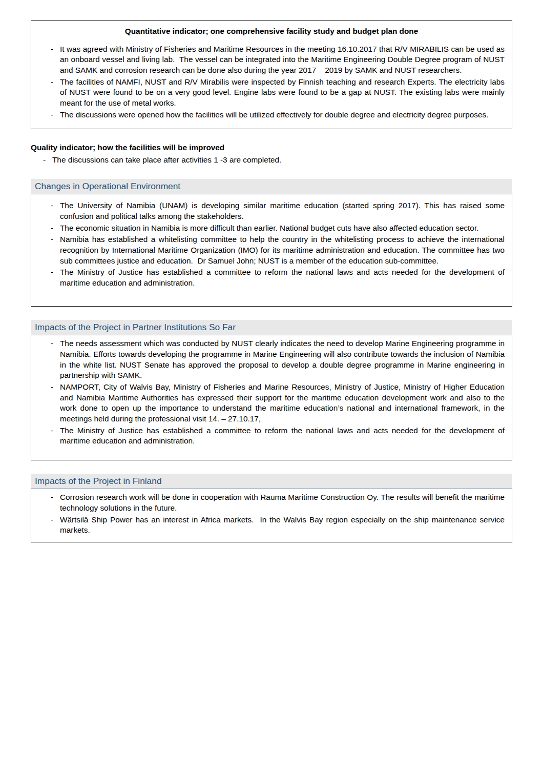Quantitative indicator; one comprehensive facility study and budget plan done
It was agreed with Ministry of Fisheries and Maritime Resources in the meeting 16.10.2017 that R/V MIRABILIS can be used as an onboard vessel and living lab. The vessel can be integrated into the Maritime Engineering Double Degree program of NUST and SAMK and corrosion research can be done also during the year 2017 – 2019 by SAMK and NUST researchers.
The facilities of NAMFI, NUST and R/V Mirabilis were inspected by Finnish teaching and research Experts. The electricity labs of NUST were found to be on a very good level. Engine labs were found to be a gap at NUST. The existing labs were mainly meant for the use of metal works.
The discussions were opened how the facilities will be utilized effectively for double degree and electricity degree purposes.
Quality indicator; how the facilities will be improved
The discussions can take place after activities 1 -3 are completed.
Changes in Operational Environment
The University of Namibia (UNAM) is developing similar maritime education (started spring 2017). This has raised some confusion and political talks among the stakeholders.
The economic situation in Namibia is more difficult than earlier. National budget cuts have also affected education sector.
Namibia has established a whitelisting committee to help the country in the whitelisting process to achieve the international recognition by International Maritime Organization (IMO) for its maritime administration and education. The committee has two sub committees justice and education. Dr Samuel John; NUST is a member of the education sub-committee.
The Ministry of Justice has established a committee to reform the national laws and acts needed for the development of maritime education and administration.
Impacts of the Project in Partner Institutions So Far
The needs assessment which was conducted by NUST clearly indicates the need to develop Marine Engineering programme in Namibia. Efforts towards developing the programme in Marine Engineering will also contribute towards the inclusion of Namibia in the white list. NUST Senate has approved the proposal to develop a double degree programme in Marine engineering in partnership with SAMK.
NAMPORT, City of Walvis Bay, Ministry of Fisheries and Marine Resources, Ministry of Justice, Ministry of Higher Education and Namibia Maritime Authorities has expressed their support for the maritime education development work and also to the work done to open up the importance to understand the maritime education’s national and international framework, in the meetings held during the professional visit 14. – 27.10.17,
The Ministry of Justice has established a committee to reform the national laws and acts needed for the development of maritime education and administration.
Impacts of the Project in Finland
Corrosion research work will be done in cooperation with Rauma Maritime Construction Oy. The results will benefit the maritime technology solutions in the future.
Wärtsilä Ship Power has an interest in Africa markets. In the Walvis Bay region especially on the ship maintenance service markets.